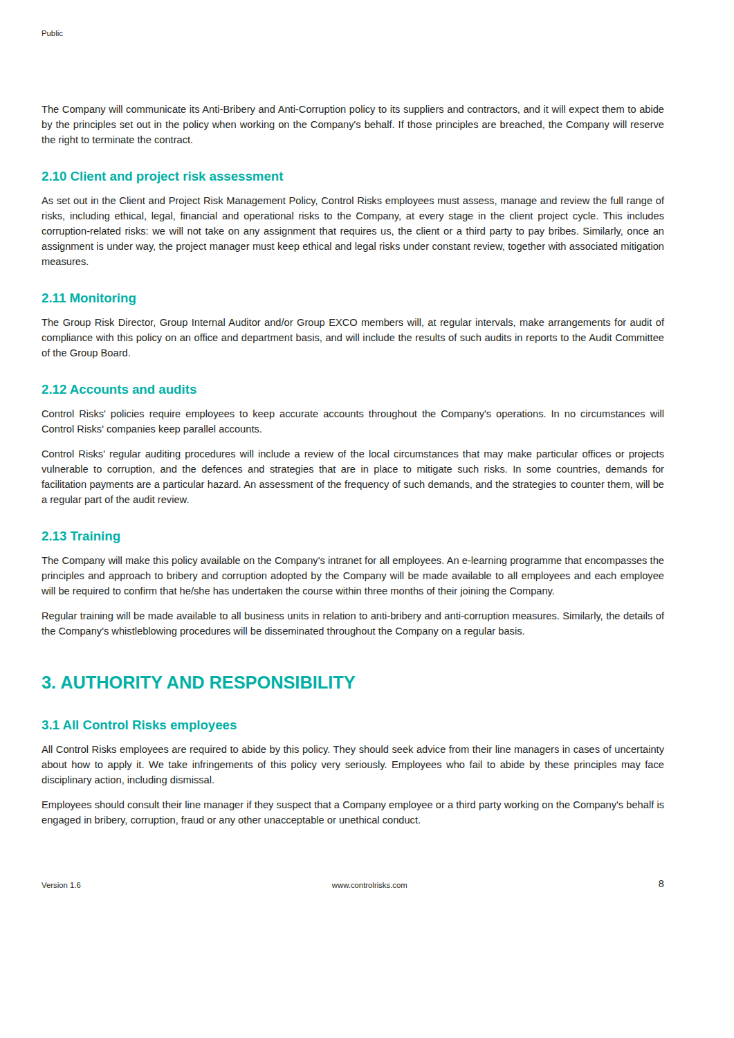Public
The Company will communicate its Anti-Bribery and Anti-Corruption policy to its suppliers and contractors, and it will expect them to abide by the principles set out in the policy when working on the Company's behalf. If those principles are breached, the Company will reserve the right to terminate the contract.
2.10 Client and project risk assessment
As set out in the Client and Project Risk Management Policy, Control Risks employees must assess, manage and review the full range of risks, including ethical, legal, financial and operational risks to the Company, at every stage in the client project cycle. This includes corruption-related risks: we will not take on any assignment that requires us, the client or a third party to pay bribes. Similarly, once an assignment is under way, the project manager must keep ethical and legal risks under constant review, together with associated mitigation measures.
2.11 Monitoring
The Group Risk Director, Group Internal Auditor and/or Group EXCO members will, at regular intervals, make arrangements for audit of compliance with this policy on an office and department basis, and will include the results of such audits in reports to the Audit Committee of the Group Board.
2.12 Accounts and audits
Control Risks' policies require employees to keep accurate accounts throughout the Company's operations. In no circumstances will Control Risks' companies keep parallel accounts.
Control Risks' regular auditing procedures will include a review of the local circumstances that may make particular offices or projects vulnerable to corruption, and the defences and strategies that are in place to mitigate such risks. In some countries, demands for facilitation payments are a particular hazard. An assessment of the frequency of such demands, and the strategies to counter them, will be a regular part of the audit review.
2.13 Training
The Company will make this policy available on the Company's intranet for all employees. An e-learning programme that encompasses the principles and approach to bribery and corruption adopted by the Company will be made available to all employees and each employee will be required to confirm that he/she has undertaken the course within three months of their joining the Company.
Regular training will be made available to all business units in relation to anti-bribery and anti-corruption measures. Similarly, the details of the Company's whistleblowing procedures will be disseminated throughout the Company on a regular basis.
3. AUTHORITY AND RESPONSIBILITY
3.1 All Control Risks employees
All Control Risks employees are required to abide by this policy. They should seek advice from their line managers in cases of uncertainty about how to apply it. We take infringements of this policy very seriously. Employees who fail to abide by these principles may face disciplinary action, including dismissal.
Employees should consult their line manager if they suspect that a Company employee or a third party working on the Company's behalf is engaged in bribery, corruption, fraud or any other unacceptable or unethical conduct.
Version 1.6
www.controlrisks.com
8